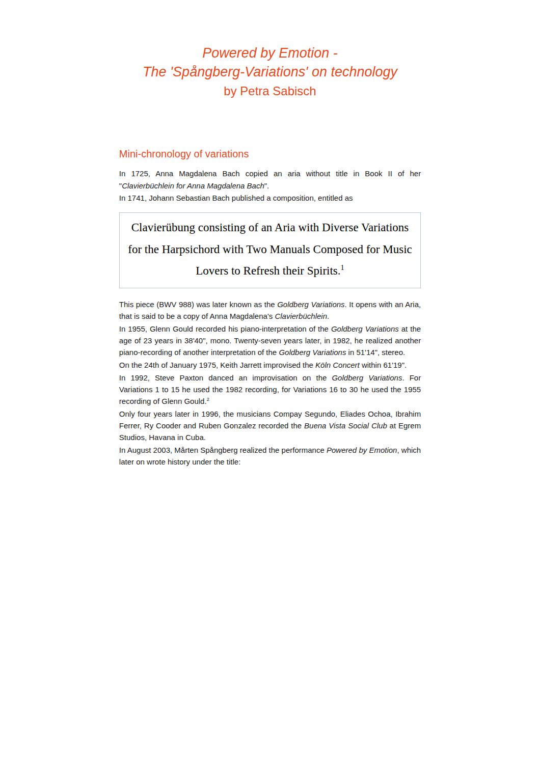Powered by Emotion -
The 'Spångberg-Variations' on technology by Petra Sabisch
Mini-chronology of variations
In 1725, Anna Magdalena Bach copied an aria without title in Book II of her "Clavierbüchlein for Anna Magdalena Bach".
In 1741, Johann Sebastian Bach published a composition, entitled as
Clavierübung consisting of an Aria with Diverse Variations for the Harpsichord with Two Manuals Composed for Music Lovers to Refresh their Spirits.1
This piece (BWV 988) was later known as the Goldberg Variations. It opens with an Aria, that is said to be a copy of Anna Magdalena's Clavierbüchlein.
In 1955, Glenn Gould recorded his piano-interpretation of the Goldberg Variations at the age of 23 years in 38'40", mono. Twenty-seven years later, in 1982, he realized another piano-recording of another interpretation of the Goldberg Variations in 51'14", stereo.
On the 24th of January 1975, Keith Jarrett improvised the Köln Concert within 61'19".
In 1992, Steve Paxton danced an improvisation on the Goldberg Variations. For Variations 1 to 15 he used the 1982 recording, for Variations 16 to 30 he used the 1955 recording of Glenn Gould.2
Only four years later in 1996, the musicians Compay Segundo, Eliades Ochoa, Ibrahim Ferrer, Ry Cooder and Ruben Gonzalez recorded the Buena Vista Social Club at Egrem Studios, Havana in Cuba.
In August 2003, Mårten Spångberg realized the performance Powered by Emotion, which later on wrote history under the title: